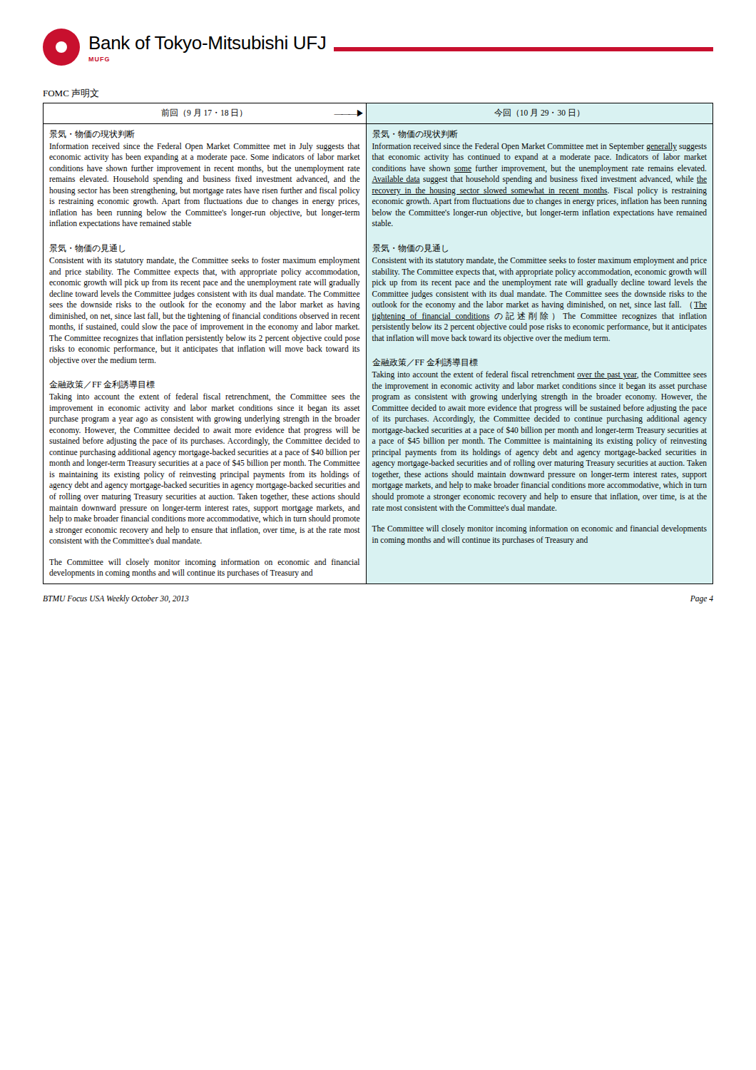Bank of Tokyo-Mitsubishi UFJ
MUFG
FOMC 声明文
| 前回（9 月 17・18 日） ———▶ | 今回（10 月 29・30 日） |
| 景気・物価の現状判断 Information received since the Federal Open Market Committee met in July suggests that economic activity has been expanding at a moderate pace. Some indicators of labor market conditions have shown further improvement in recent months, but the unemployment rate remains elevated. Household spending and business fixed investment advanced, and the housing sector has been strengthening, but mortgage rates have risen further and fiscal policy is restraining economic growth. Apart from fluctuations due to changes in energy prices, inflation has been running below the Committee's longer-run objective, but longer-term inflation expectations have remained stable 景気・物価の見通し Consistent with its statutory mandate, the Committee seeks to foster maximum employment and price stability. The Committee expects that, with appropriate policy accommodation, economic growth will pick up from its recent pace and the unemployment rate will gradually decline toward levels the Committee judges consistent with its dual mandate. The Committee sees the downside risks to the outlook for the economy and the labor market as having diminished, on net, since last fall, but the tightening of financial conditions observed in recent months, if sustained, could slow the pace of improvement in the economy and labor market. The Committee recognizes that inflation persistently below its 2 percent objective could pose risks to economic performance, but it anticipates that inflation will move back toward its objective over the medium term. 金融政策／FF 金利誘導目標 Taking into account the extent of federal fiscal retrenchment, the Committee sees the improvement in economic activity and labor market conditions since it began its asset purchase program a year ago as consistent with growing underlying strength in the broader economy. However, the Committee decided to await more evidence that progress will be sustained before adjusting the pace of its purchases. Accordingly, the Committee decided to continue purchasing additional agency mortgage-backed securities at a pace of $40 billion per month and longer-term Treasury securities at a pace of $45 billion per month. The Committee is maintaining its existing policy of reinvesting principal payments from its holdings of agency debt and agency mortgage-backed securities in agency mortgage-backed securities and of rolling over maturing Treasury securities at auction. Taken together, these actions should maintain downward pressure on longer-term interest rates, support mortgage markets, and help to make broader financial conditions more accommodative, which in turn should promote a stronger economic recovery and help to ensure that inflation, over time, is at the rate most consistent with the Committee's dual mandate. The Committee will closely monitor incoming information on economic and financial developments in coming months and will continue its purchases of Treasury and | 景気・物価の現状判断 Information received since the Federal Open Market Committee met in September generally suggests that economic activity has continued to expand at a moderate pace. Indicators of labor market conditions have shown some further improvement, but the unemployment rate remains elevated. Available data suggest that household spending and business fixed investment advanced, while the recovery in the housing sector slowed somewhat in recent months . Fiscal policy is restraining economic growth. Apart from fluctuations due to changes in energy prices, inflation has been running below the Committee's longer-run objective, but longer-term inflation expectations have remained stable. 景気・物価の見通し Consistent with its statutory mandate, the Committee seeks to foster maximum employment and price stability. The Committee expects that, with appropriate policy accommodation, economic growth will pick up from its recent pace and the unemployment rate will gradually decline toward levels the Committee judges consistent with its dual mandate. The Committee sees the downside risks to the outlook for the economy and the labor market as having diminished, on net, since last fall. （ The tightening of financial conditions の記述削除）The Committee recognizes that inflation persistently below its 2 percent objective could pose risks to economic performance, but it anticipates that inflation will move back toward its objective over the medium term. 金融政策／FF 金利誘導目標 Taking into account the extent of federal fiscal retrenchment over the past year , the Committee sees the improvement in economic activity and labor market conditions since it began its asset purchase program as consistent with growing underlying strength in the broader economy. However, the Committee decided to await more evidence that progress will be sustained before adjusting the pace of its purchases. Accordingly, the Committee decided to continue purchasing additional agency mortgage-backed securities at a pace of $40 billion per month and longer-term Treasury securities at a pace of $45 billion per month. The Committee is maintaining its existing policy of reinvesting principal payments from its holdings of agency debt and agency mortgage-backed securities in agency mortgage-backed securities and of rolling over maturing Treasury securities at auction. Taken together, these actions should maintain downward pressure on longer-term interest rates, support mortgage markets, and help to make broader financial conditions more accommodative, which in turn should promote a stronger economic recovery and help to ensure that inflation, over time, is at the rate most consistent with the Committee's dual mandate. The Committee will closely monitor incoming information on economic and financial developments in coming months and will continue its purchases of Treasury and |
BTMU Focus USA Weekly October 30, 2013
Page 4